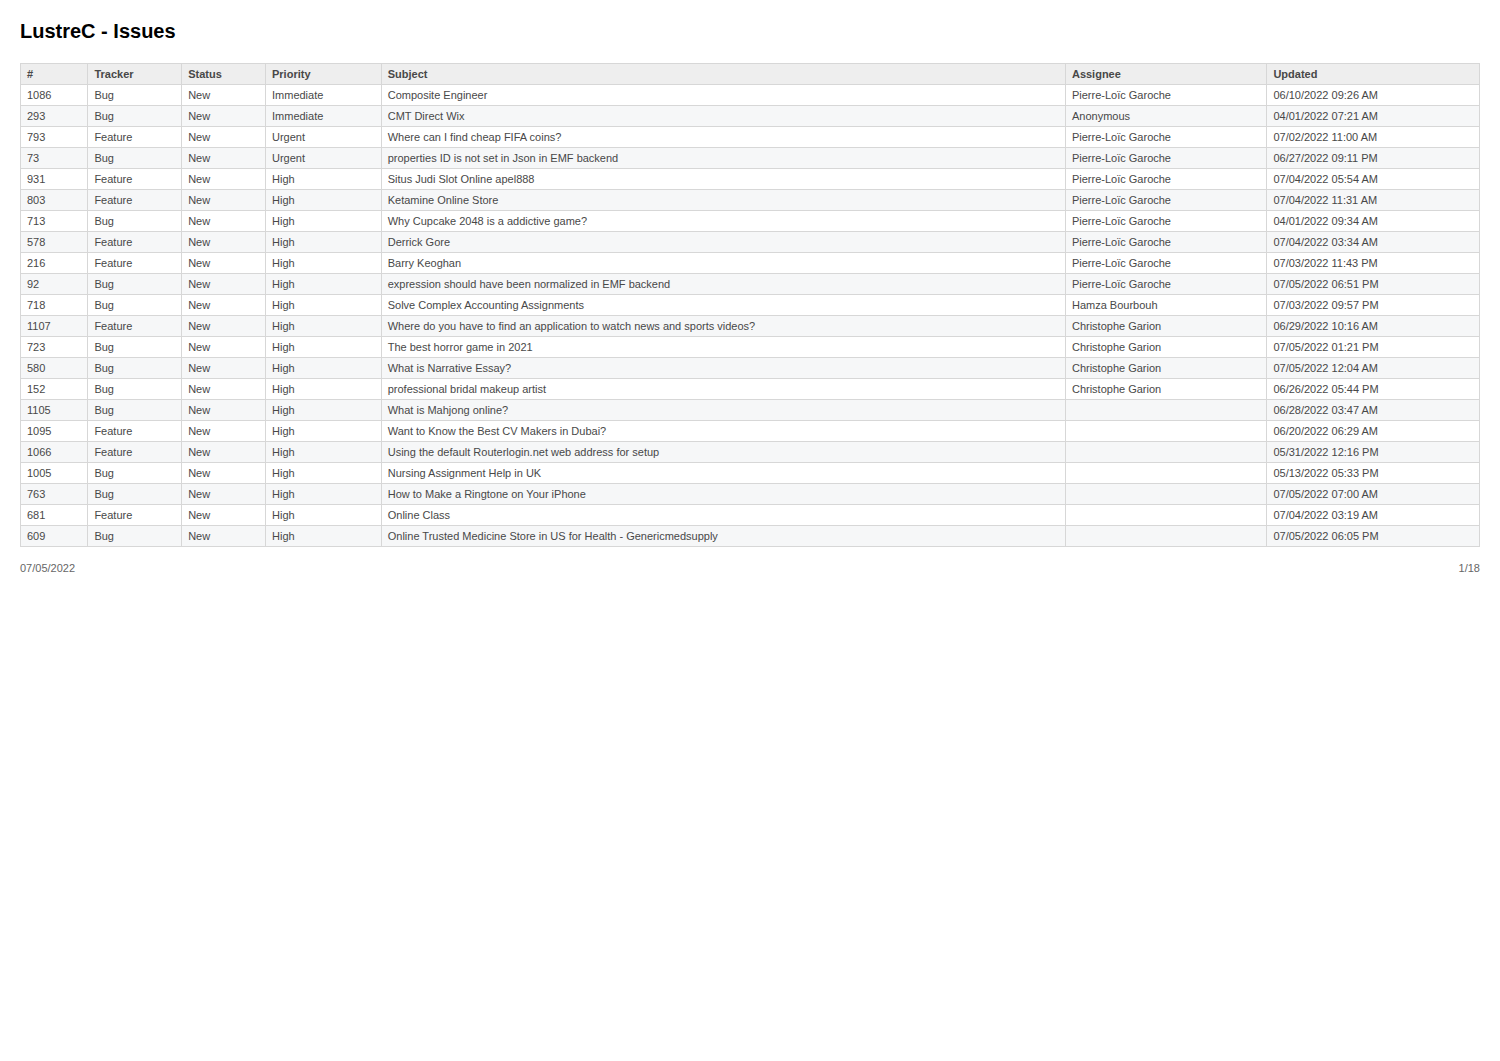LustreC - Issues
| # | Tracker | Status | Priority | Subject | Assignee | Updated |
| --- | --- | --- | --- | --- | --- | --- |
| 1086 | Bug | New | Immediate | Composite Engineer | Pierre-Loïc Garoche | 06/10/2022 09:26 AM |
| 293 | Bug | New | Immediate | CMT Direct Wix | Anonymous | 04/01/2022 07:21 AM |
| 793 | Feature | New | Urgent | Where can I find cheap FIFA coins? | Pierre-Loïc Garoche | 07/02/2022 11:00 AM |
| 73 | Bug | New | Urgent | properties ID is not set in Json in EMF backend | Pierre-Loïc Garoche | 06/27/2022 09:11 PM |
| 931 | Feature | New | High | Situs Judi Slot Online apel888 | Pierre-Loïc Garoche | 07/04/2022 05:54 AM |
| 803 | Feature | New | High | Ketamine Online Store | Pierre-Loïc Garoche | 07/04/2022 11:31 AM |
| 713 | Bug | New | High | Why Cupcake 2048 is a addictive game? | Pierre-Loïc Garoche | 04/01/2022 09:34 AM |
| 578 | Feature | New | High | Derrick Gore | Pierre-Loïc Garoche | 07/04/2022 03:34 AM |
| 216 | Feature | New | High | Barry Keoghan | Pierre-Loïc Garoche | 07/03/2022 11:43 PM |
| 92 | Bug | New | High | expression should have been normalized in EMF backend | Pierre-Loïc Garoche | 07/05/2022 06:51 PM |
| 718 | Bug | New | High | Solve Complex Accounting Assignments | Hamza Bourbouh | 07/03/2022 09:57 PM |
| 1107 | Feature | New | High | Where do you have to find an application to watch news and sports videos? | Christophe Garion | 06/29/2022 10:16 AM |
| 723 | Bug | New | High | The best horror game in 2021 | Christophe Garion | 07/05/2022 01:21 PM |
| 580 | Bug | New | High | What is Narrative Essay? | Christophe Garion | 07/05/2022 12:04 AM |
| 152 | Bug | New | High | professional bridal makeup artist | Christophe Garion | 06/26/2022 05:44 PM |
| 1105 | Bug | New | High | What is Mahjong online? | | 06/28/2022 03:47 AM |
| 1095 | Feature | New | High | Want to Know the Best CV Makers in Dubai? | | 06/20/2022 06:29 AM |
| 1066 | Feature | New | High | Using the default Routerlogin.net web address for setup | | 05/31/2022 12:16 PM |
| 1005 | Bug | New | High | Nursing Assignment Help in UK | | 05/13/2022 05:33 PM |
| 763 | Bug | New | High | How to Make a Ringtone on Your iPhone | | 07/05/2022 07:00 AM |
| 681 | Feature | New | High | Online Class | | 07/04/2022 03:19 AM |
| 609 | Bug | New | High | Online Trusted Medicine Store in US for Health - Genericmedsupply | | 07/05/2022 06:05 PM |
07/05/2022 1/18